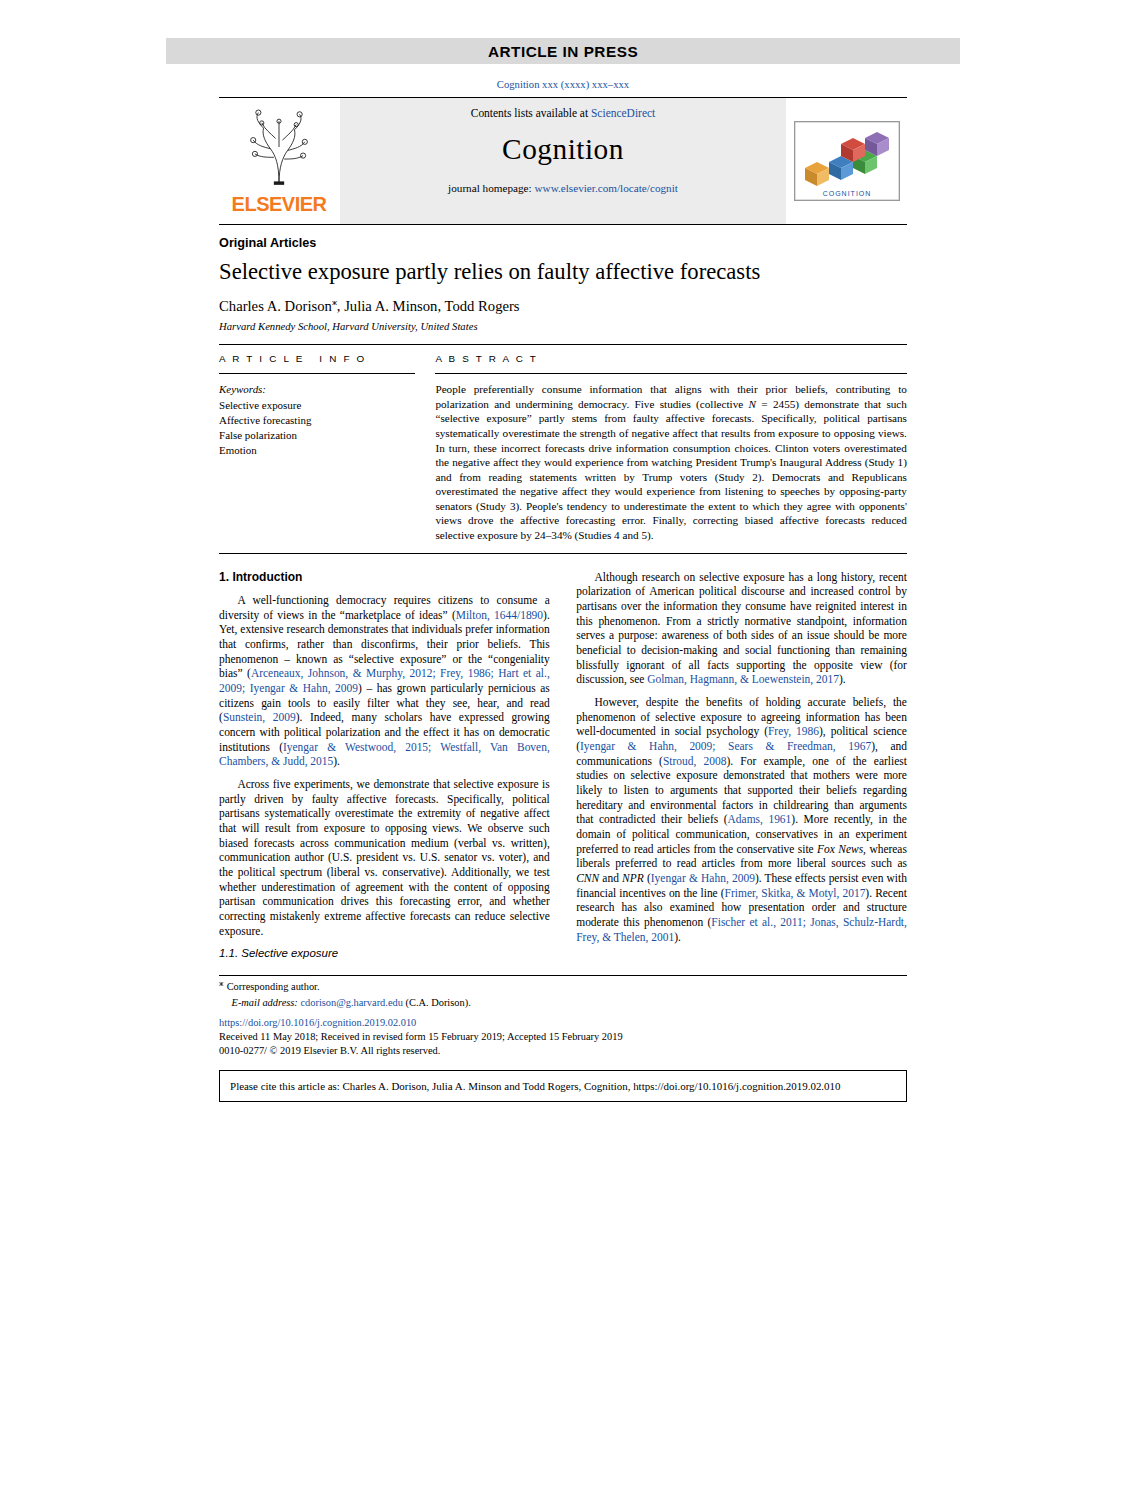ARTICLE IN PRESS
Cognition xxx (xxxx) xxx–xxx
ELSEVIER
Contents lists available at ScienceDirect
Cognition
journal homepage: www.elsevier.com/locate/cognit
COGNITION
Original Articles
Selective exposure partly relies on faulty affective forecasts
Charles A. Dorison⁎, Julia A. Minson, Todd Rogers
Harvard Kennedy School, Harvard University, United States
A R T I C L E I N F O
Keywords:
Selective exposure
Affective forecasting
False polarization
Emotion
A B S T R A C T
People preferentially consume information that aligns with their prior beliefs, contributing to polarization and undermining democracy. Five studies (collective N = 2455) demonstrate that such “selective exposure” partly stems from faulty affective forecasts. Specifically, political partisans systematically overestimate the strength of negative affect that results from exposure to opposing views. In turn, these incorrect forecasts drive information consumption choices. Clinton voters overestimated the negative affect they would experience from watching President Trump's Inaugural Address (Study 1) and from reading statements written by Trump voters (Study 2). Democrats and Republicans overestimated the negative affect they would experience from listening to speeches by opposing-party senators (Study 3). People's tendency to underestimate the extent to which they agree with opponents' views drove the affective forecasting error. Finally, correcting biased affective forecasts reduced selective exposure by 24–34% (Studies 4 and 5).
1. Introduction
A well-functioning democracy requires citizens to consume a diversity of views in the “marketplace of ideas” (Milton, 1644/1890). Yet, extensive research demonstrates that individuals prefer information that confirms, rather than disconfirms, their prior beliefs. This phenomenon – known as “selective exposure” or the “congeniality bias” (Arceneaux, Johnson, & Murphy, 2012; Frey, 1986; Hart et al., 2009; Iyengar & Hahn, 2009) – has grown particularly pernicious as citizens gain tools to easily filter what they see, hear, and read (Sunstein, 2009). Indeed, many scholars have expressed growing concern with political polarization and the effect it has on democratic institutions (Iyengar & Westwood, 2015; Westfall, Van Boven, Chambers, & Judd, 2015).
Across five experiments, we demonstrate that selective exposure is partly driven by faulty affective forecasts. Specifically, political partisans systematically overestimate the extremity of negative affect that will result from exposure to opposing views. We observe such biased forecasts across communication medium (verbal vs. written), communication author (U.S. president vs. U.S. senator vs. voter), and the political spectrum (liberal vs. conservative). Additionally, we test whether underestimation of agreement with the content of opposing partisan communication drives this forecasting error, and whether correcting mistakenly extreme affective forecasts can reduce selective exposure.
1.1. Selective exposure
Although research on selective exposure has a long history, recent polarization of American political discourse and increased control by partisans over the information they consume have reignited interest in this phenomenon. From a strictly normative standpoint, information serves a purpose: awareness of both sides of an issue should be more beneficial to decision-making and social functioning than remaining blissfully ignorant of all facts supporting the opposite view (for discussion, see Golman, Hagmann, & Loewenstein, 2017).
However, despite the benefits of holding accurate beliefs, the phenomenon of selective exposure to agreeing information has been well-documented in social psychology (Frey, 1986), political science (Iyengar & Hahn, 2009; Sears & Freedman, 1967), and communications (Stroud, 2008). For example, one of the earliest studies on selective exposure demonstrated that mothers were more likely to listen to arguments that supported their beliefs regarding hereditary and environmental factors in childrearing than arguments that contradicted their beliefs (Adams, 1961). More recently, in the domain of political communication, conservatives in an experiment preferred to read articles from the conservative site Fox News, whereas liberals preferred to read articles from more liberal sources such as CNN and NPR (Iyengar & Hahn, 2009). These effects persist even with financial incentives on the line (Frimer, Skitka, & Motyl, 2017). Recent research has also examined how presentation order and structure moderate this phenomenon (Fischer et al., 2011; Jonas, Schulz-Hardt, Frey, & Thelen, 2001).
⁎ Corresponding author.
E-mail address: cdorison@g.harvard.edu (C.A. Dorison).
https://doi.org/10.1016/j.cognition.2019.02.010
Received 11 May 2018; Received in revised form 15 February 2019; Accepted 15 February 2019
0010-0277/ © 2019 Elsevier B.V. All rights reserved.
Please cite this article as: Charles A. Dorison, Julia A. Minson and Todd Rogers, Cognition, https://doi.org/10.1016/j.cognition.2019.02.010